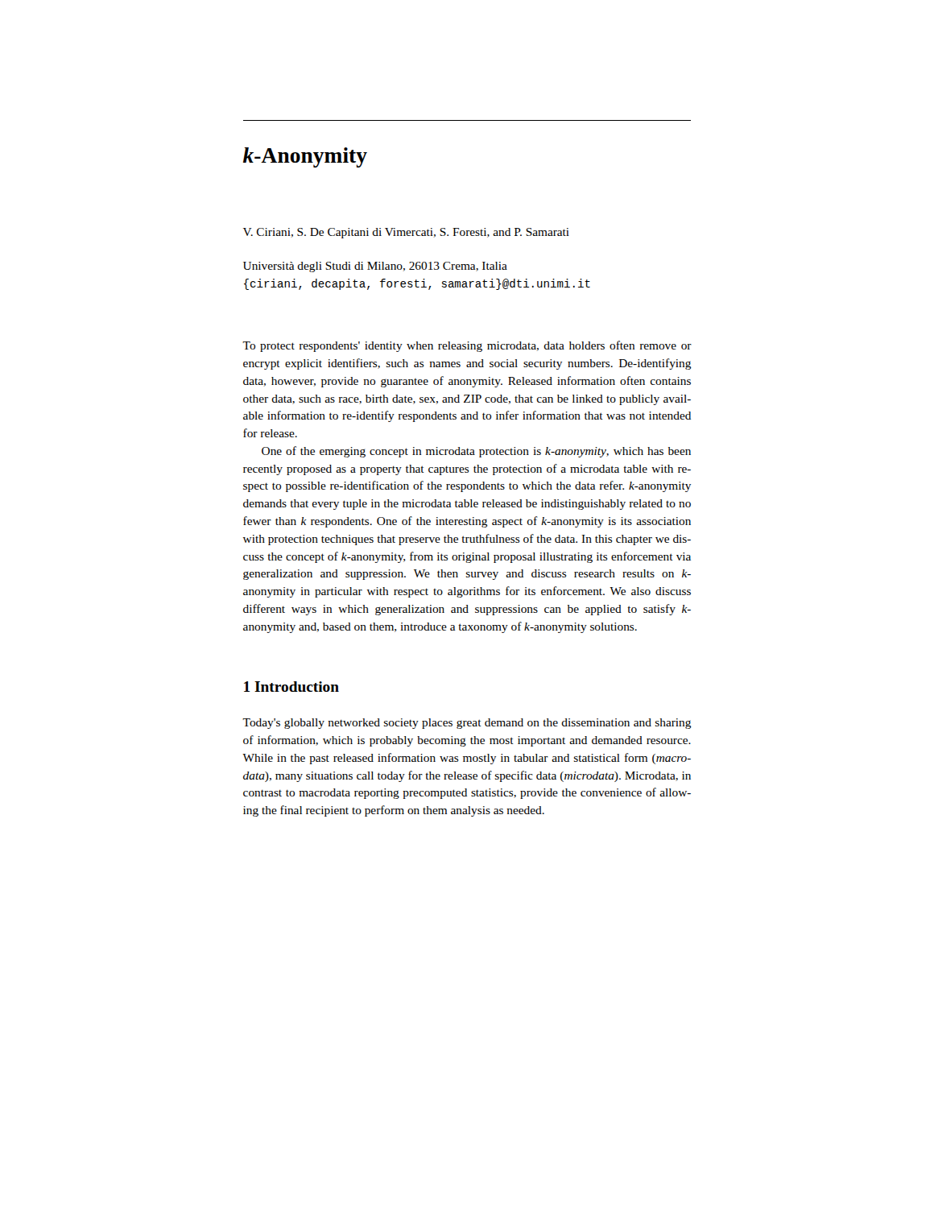k-Anonymity
V. Ciriani, S. De Capitani di Vimercati, S. Foresti, and P. Samarati
Università degli Studi di Milano, 26013 Crema, Italia
{ciriani, decapita, foresti, samarati}@dti.unimi.it
To protect respondents' identity when releasing microdata, data holders often remove or encrypt explicit identifiers, such as names and social security numbers. De-identifying data, however, provide no guarantee of anonymity. Released information often contains other data, such as race, birth date, sex, and ZIP code, that can be linked to publicly available information to re-identify respondents and to infer information that was not intended for release.
One of the emerging concept in microdata protection is k-anonymity, which has been recently proposed as a property that captures the protection of a microdata table with respect to possible re-identification of the respondents to which the data refer. k-anonymity demands that every tuple in the microdata table released be indistinguishably related to no fewer than k respondents. One of the interesting aspect of k-anonymity is its association with protection techniques that preserve the truthfulness of the data. In this chapter we discuss the concept of k-anonymity, from its original proposal illustrating its enforcement via generalization and suppression. We then survey and discuss research results on k-anonymity in particular with respect to algorithms for its enforcement. We also discuss different ways in which generalization and suppressions can be applied to satisfy k- anonymity and, based on them, introduce a taxonomy of k-anonymity solutions.
1 Introduction
Today's globally networked society places great demand on the dissemination and sharing of information, which is probably becoming the most important and demanded resource. While in the past released information was mostly in tabular and statistical form (macrodata), many situations call today for the release of specific data (microdata). Microdata, in contrast to macrodata reporting precomputed statistics, provide the convenience of allowing the final recipient to perform on them analysis as needed.